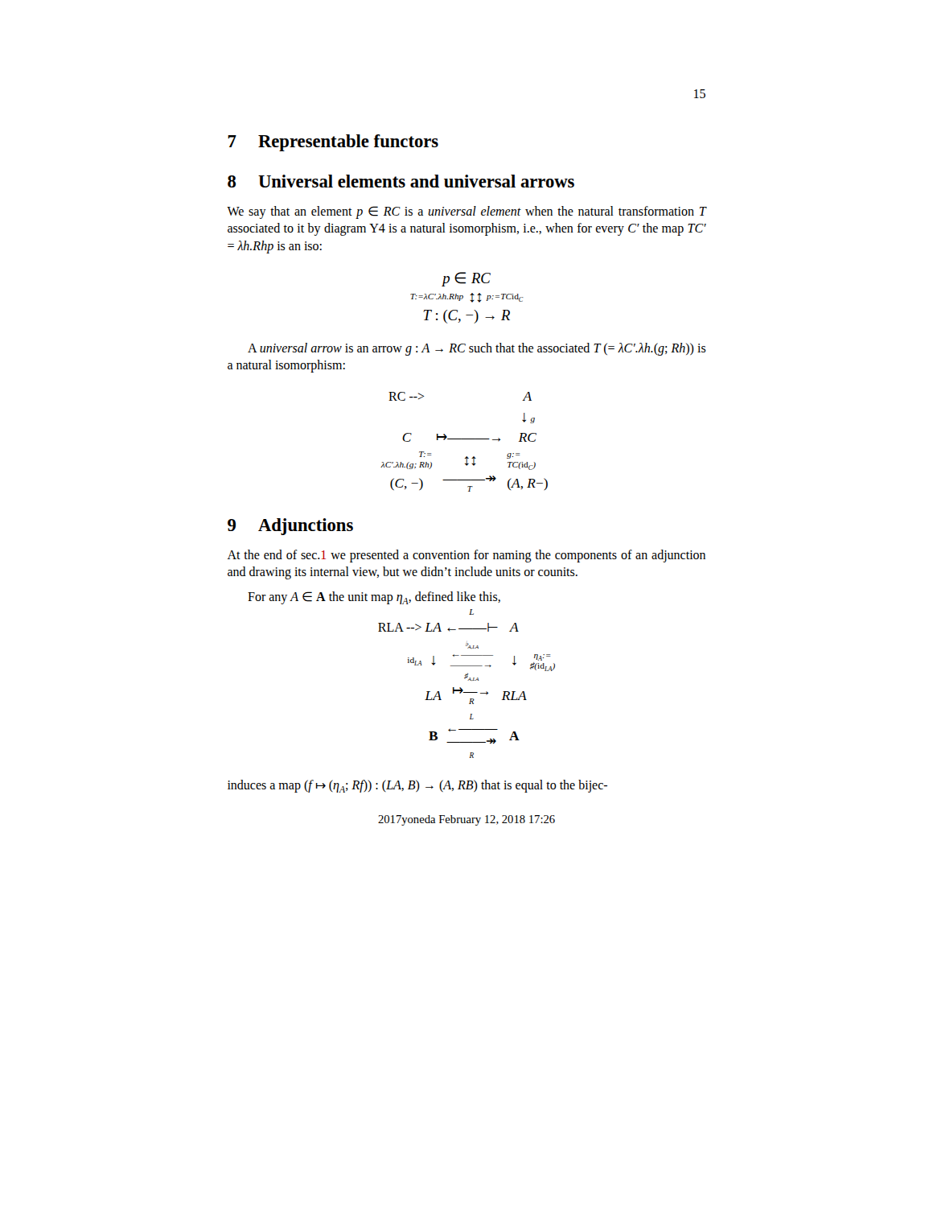15
7 Representable functors
8 Universal elements and universal arrows
We say that an element p ∈ RC is a universal element when the natural transformation T associated to it by diagram Y4 is a natural isomorphism, i.e., when for every C′ the map TC′ = λh.Rhp is an iso:
p ∈ RC
T:=λC′.λh.Rhp
↕↕
p:=TC idC
T : (C, −) → R
A universal arrow is an arrow g : A → RC such that the associated T (= λC′.λh.(g; Rh)) is a natural isomorphism:
A
↓g
RC -->
C
↦———→
RC
T:=
λC′.λh.(g; Rh)
↕↕
g:=
TC(idC)
(C, −)
———↠T
(A, R−)
9 Adjunctions
At the end of sec.1 we presented a convention for naming the components of an adjunction and drawing its internal view, but we didn’t include units or counits.
For any A ∈ A the unit map ηA, defined like this,
LA
←——⊢
A
L
idLA
↓
♭A,LA ←——— ———→ ♯A,LA
↓
ηA:=
♯(idLA)
RLA -->
LA
↦—→R
RLA
B
L ←——— ———↠ R
A
induces a map (f ↦ (ηA; Rf)) : (LA, B) → (A, RB) that is equal to the bijec-
2017yoneda February 12, 2018 17:26